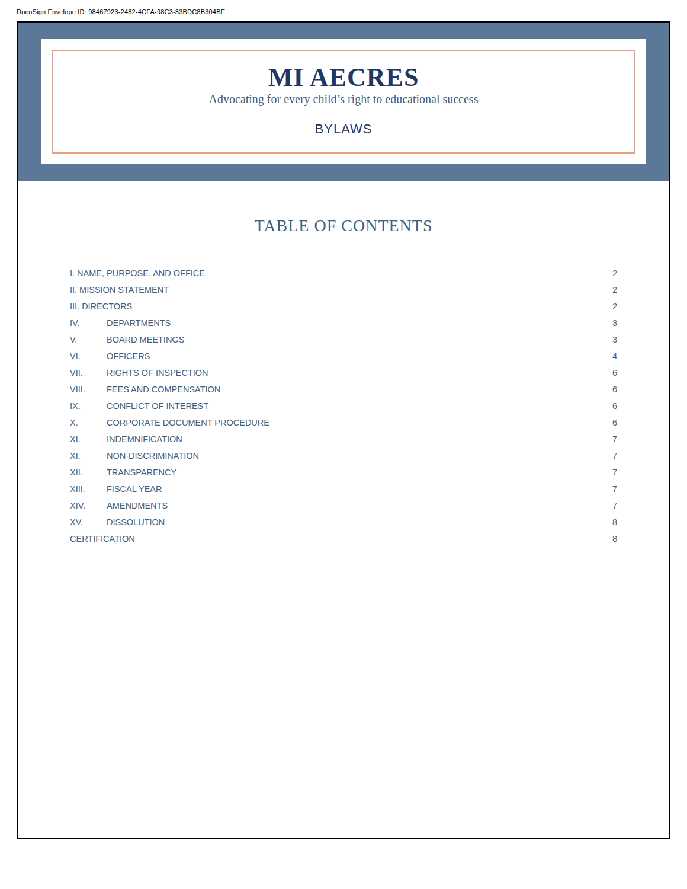DocuSign Envelope ID: 98467923-2482-4CFA-98C3-33BDC8B304BE
MI AECRES
Advocating for every child’s right to educational success
BYLAWS
TABLE OF CONTENTS
| I. NAME, PURPOSE, AND OFFICE | 2 |
| II. MISSION STATEMENT | 2 |
| III. DIRECTORS | 2 |
| IV. | DEPARTMENTS | 3 |
| V. | BOARD MEETINGS | 3 |
| VI. | OFFICERS | 4 |
| VII. | RIGHTS OF INSPECTION | 6 |
| VIII. | FEES AND COMPENSATION | 6 |
| IX. | CONFLICT OF INTEREST | 6 |
| X. | CORPORATE DOCUMENT PROCEDURE | 6 |
| XI. | INDEMNIFICATION | 7 |
| XI. | NON-DISCRIMINATION | 7 |
| XII. | TRANSPARENCY | 7 |
| XIII. | FISCAL YEAR | 7 |
| XIV. | AMENDMENTS | 7 |
| XV. | DISSOLUTION | 8 |
| CERTIFICATION | 8 |